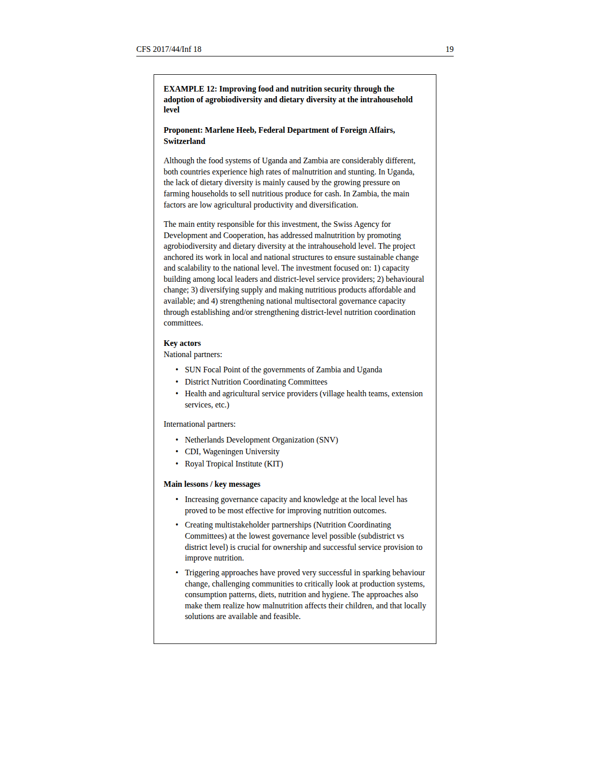CFS 2017/44/Inf 18 19
EXAMPLE 12: Improving food and nutrition security through the adoption of agrobiodiversity and dietary diversity at the intrahousehold level
Proponent: Marlene Heeb, Federal Department of Foreign Affairs, Switzerland
Although the food systems of Uganda and Zambia are considerably different, both countries experience high rates of malnutrition and stunting. In Uganda, the lack of dietary diversity is mainly caused by the growing pressure on farming households to sell nutritious produce for cash. In Zambia, the main factors are low agricultural productivity and diversification.
The main entity responsible for this investment, the Swiss Agency for Development and Cooperation, has addressed malnutrition by promoting agrobiodiversity and dietary diversity at the intrahousehold level. The project anchored its work in local and national structures to ensure sustainable change and scalability to the national level. The investment focused on: 1) capacity building among local leaders and district-level service providers; 2) behavioural change; 3) diversifying supply and making nutritious products affordable and available; and 4) strengthening national multisectoral governance capacity through establishing and/or strengthening district-level nutrition coordination committees.
Key actors
National partners:
SUN Focal Point of the governments of Zambia and Uganda
District Nutrition Coordinating Committees
Health and agricultural service providers (village health teams, extension services, etc.)
International partners:
Netherlands Development Organization (SNV)
CDI, Wageningen University
Royal Tropical Institute (KIT)
Main lessons / key messages
Increasing governance capacity and knowledge at the local level has proved to be most effective for improving nutrition outcomes.
Creating multistakeholder partnerships (Nutrition Coordinating Committees) at the lowest governance level possible (subdistrict vs district level) is crucial for ownership and successful service provision to improve nutrition.
Triggering approaches have proved very successful in sparking behaviour change, challenging communities to critically look at production systems, consumption patterns, diets, nutrition and hygiene. The approaches also make them realize how malnutrition affects their children, and that locally solutions are available and feasible.